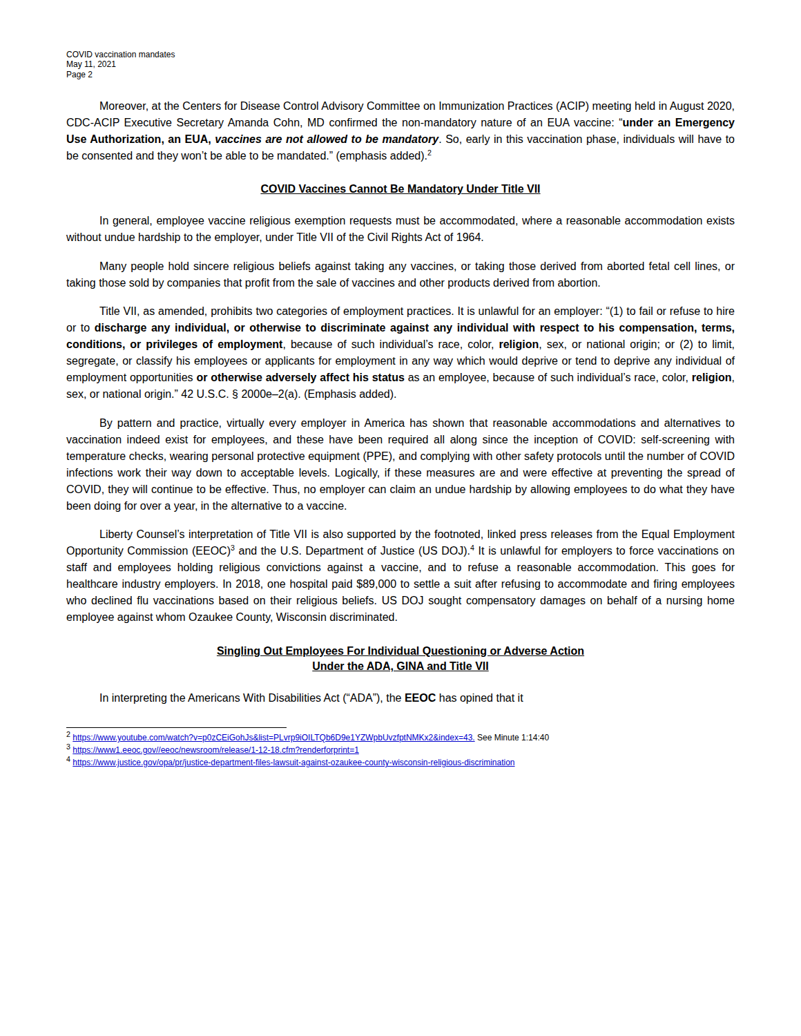COVID vaccination mandates
May 11, 2021
Page 2
Moreover, at the Centers for Disease Control Advisory Committee on Immunization Practices (ACIP) meeting held in August 2020, CDC-ACIP Executive Secretary Amanda Cohn, MD confirmed the non-mandatory nature of an EUA vaccine: “under an Emergency Use Authorization, an EUA, vaccines are not allowed to be mandatory. So, early in this vaccination phase, individuals will have to be consented and they won’t be able to be mandated.” (emphasis added).2
COVID Vaccines Cannot Be Mandatory Under Title VII
In general, employee vaccine religious exemption requests must be accommodated, where a reasonable accommodation exists without undue hardship to the employer, under Title VII of the Civil Rights Act of 1964.
Many people hold sincere religious beliefs against taking any vaccines, or taking those derived from aborted fetal cell lines, or taking those sold by companies that profit from the sale of vaccines and other products derived from abortion.
Title VII, as amended, prohibits two categories of employment practices. It is unlawful for an employer: “(1) to fail or refuse to hire or to discharge any individual, or otherwise to discriminate against any individual with respect to his compensation, terms, conditions, or privileges of employment, because of such individual’s race, color, religion, sex, or national origin; or (2) to limit, segregate, or classify his employees or applicants for employment in any way which would deprive or tend to deprive any individual of employment opportunities or otherwise adversely affect his status as an employee, because of such individual’s race, color, religion, sex, or national origin.” 42 U.S.C. § 2000e–2(a). (Emphasis added).
By pattern and practice, virtually every employer in America has shown that reasonable accommodations and alternatives to vaccination indeed exist for employees, and these have been required all along since the inception of COVID: self-screening with temperature checks, wearing personal protective equipment (PPE), and complying with other safety protocols until the number of COVID infections work their way down to acceptable levels. Logically, if these measures are and were effective at preventing the spread of COVID, they will continue to be effective. Thus, no employer can claim an undue hardship by allowing employees to do what they have been doing for over a year, in the alternative to a vaccine.
Liberty Counsel’s interpretation of Title VII is also supported by the footnoted, linked press releases from the Equal Employment Opportunity Commission (EEOC)3 and the U.S. Department of Justice (US DOJ).4 It is unlawful for employers to force vaccinations on staff and employees holding religious convictions against a vaccine, and to refuse a reasonable accommodation. This goes for healthcare industry employers. In 2018, one hospital paid $89,000 to settle a suit after refusing to accommodate and firing employees who declined flu vaccinations based on their religious beliefs. US DOJ sought compensatory damages on behalf of a nursing home employee against whom Ozaukee County, Wisconsin discriminated.
Singling Out Employees For Individual Questioning or Adverse Action
Under the ADA, GINA and Title VII
In interpreting the Americans With Disabilities Act (“ADA”), the EEOC has opined that it
2 https://www.youtube.com/watch?v=p0zCEiGohJs&list=PLvrp9iOILTQb6D9e1YZWpbUvzfptNMKx2&index=43. See Minute 1:14:40
3 https://www1.eeoc.gov//eeoc/newsroom/release/1-12-18.cfm?renderforprint=1
4 https://www.justice.gov/opa/pr/justice-department-files-lawsuit-against-ozaukee-county-wisconsin-religious-discrimination